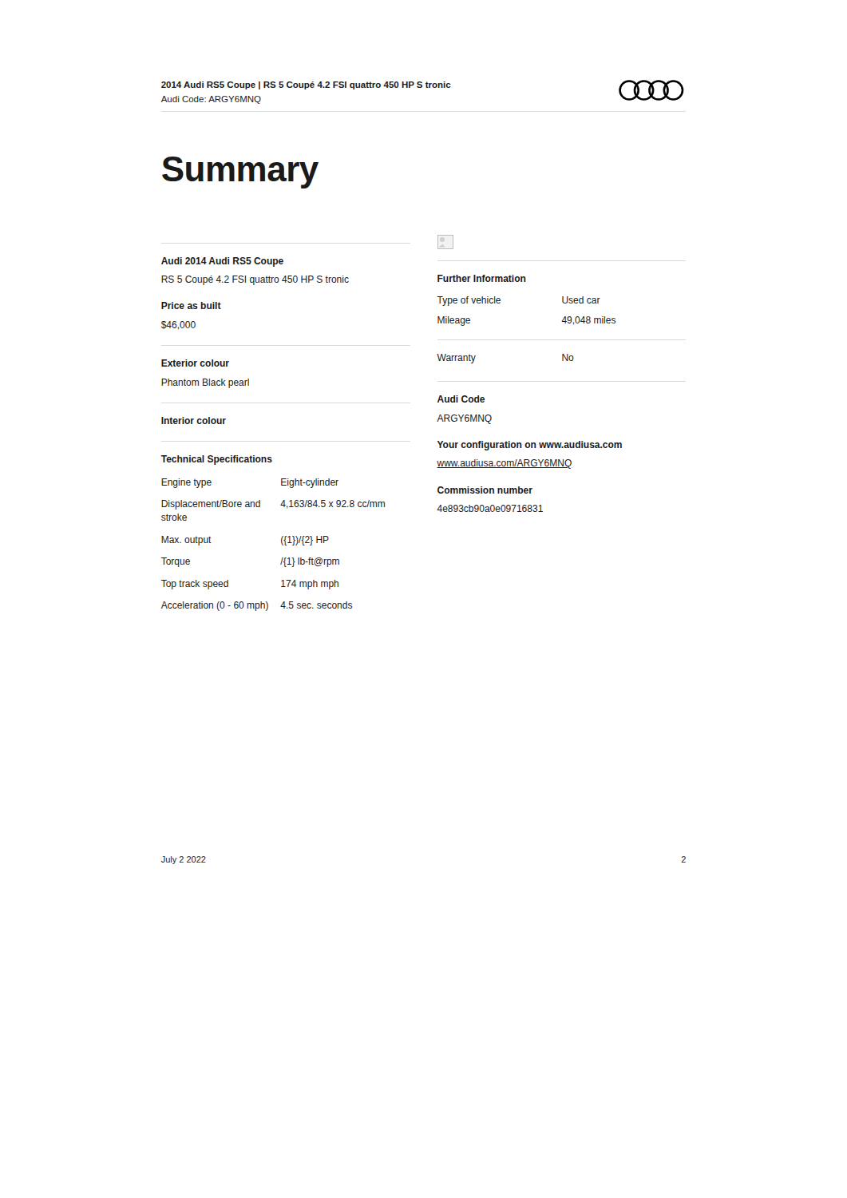2014 Audi RS5 Coupe | RS 5 Coupé 4.2 FSI quattro 450 HP S tronic
Audi Code: ARGY6MNQ
Summary
Audi 2014 Audi RS5 Coupe
RS 5 Coupé 4.2 FSI quattro 450 HP S tronic
Price as built
$46,000
Exterior colour
Phantom Black pearl
Interior colour
Technical Specifications
Engine type Eight-cylinder
Displacement/Bore and stroke 4,163/84.5 x 92.8 cc/mm
Max. output ({1})/{2} HP
Torque /{1} lb-ft@rpm
Top track speed 174 mph mph
Acceleration (0 - 60 mph) 4.5 sec. seconds
Further Information
Type of vehicle Used car
Mileage 49,048 miles
Warranty No
Audi Code
ARGY6MNQ
Your configuration on www.audiusa.com
www.audiusa.com/ARGY6MNQ
Commission number
4e893cb90a0e09716831
July 2 2022 2